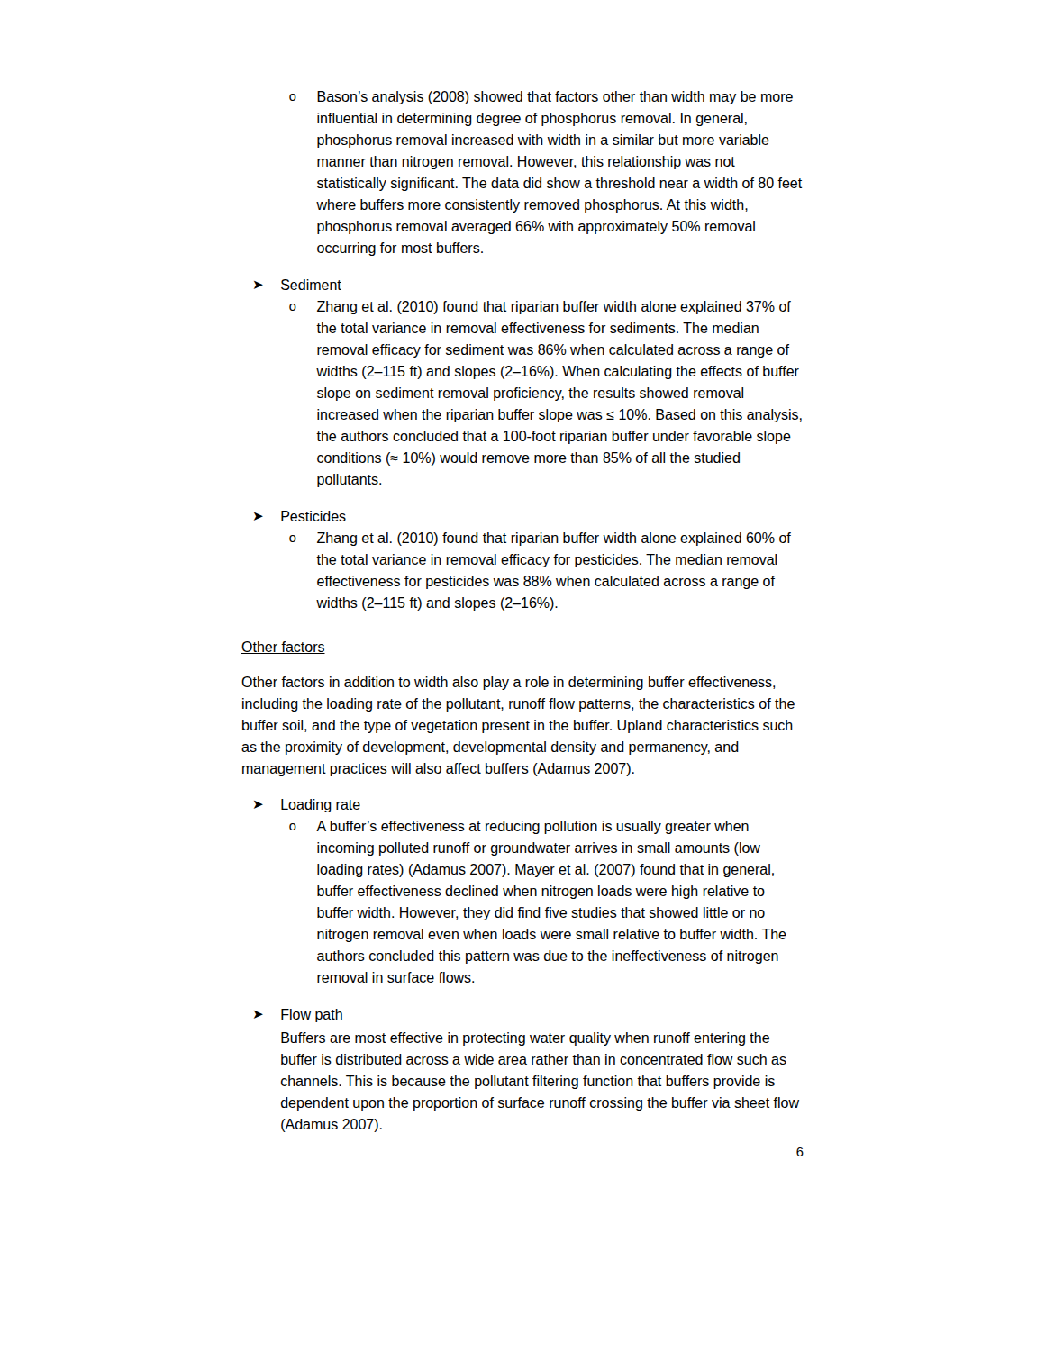Bason’s analysis (2008) showed that factors other than width may be more influential in determining degree of phosphorus removal. In general, phosphorus removal increased with width in a similar but more variable manner than nitrogen removal. However, this relationship was not statistically significant. The data did show a threshold near a width of 80 feet where buffers more consistently removed phosphorus. At this width, phosphorus removal averaged 66% with approximately 50% removal occurring for most buffers.
Sediment
Zhang et al. (2010) found that riparian buffer width alone explained 37% of the total variance in removal effectiveness for sediments. The median removal efficacy for sediment was 86% when calculated across a range of widths (2–115 ft) and slopes (2–16%). When calculating the effects of buffer slope on sediment removal proficiency, the results showed removal increased when the riparian buffer slope was ≤ 10%. Based on this analysis, the authors concluded that a 100-foot riparian buffer under favorable slope conditions (≈ 10%) would remove more than 85% of all the studied pollutants.
Pesticides
Zhang et al. (2010) found that riparian buffer width alone explained 60% of the total variance in removal efficacy for pesticides. The median removal effectiveness for pesticides was 88% when calculated across a range of widths (2–115 ft) and slopes (2–16%).
Other factors
Other factors in addition to width also play a role in determining buffer effectiveness, including the loading rate of the pollutant, runoff flow patterns, the characteristics of the buffer soil, and the type of vegetation present in the buffer. Upland characteristics such as the proximity of development, developmental density and permanency, and management practices will also affect buffers (Adamus 2007).
Loading rate
A buffer’s effectiveness at reducing pollution is usually greater when incoming polluted runoff or groundwater arrives in small amounts (low loading rates) (Adamus 2007). Mayer et al. (2007) found that in general, buffer effectiveness declined when nitrogen loads were high relative to buffer width. However, they did find five studies that showed little or no nitrogen removal even when loads were small relative to buffer width. The authors concluded this pattern was due to the ineffectiveness of nitrogen removal in surface flows.
Flow path
Buffers are most effective in protecting water quality when runoff entering the buffer is distributed across a wide area rather than in concentrated flow such as channels. This is because the pollutant filtering function that buffers provide is dependent upon the proportion of surface runoff crossing the buffer via sheet flow (Adamus 2007).
6